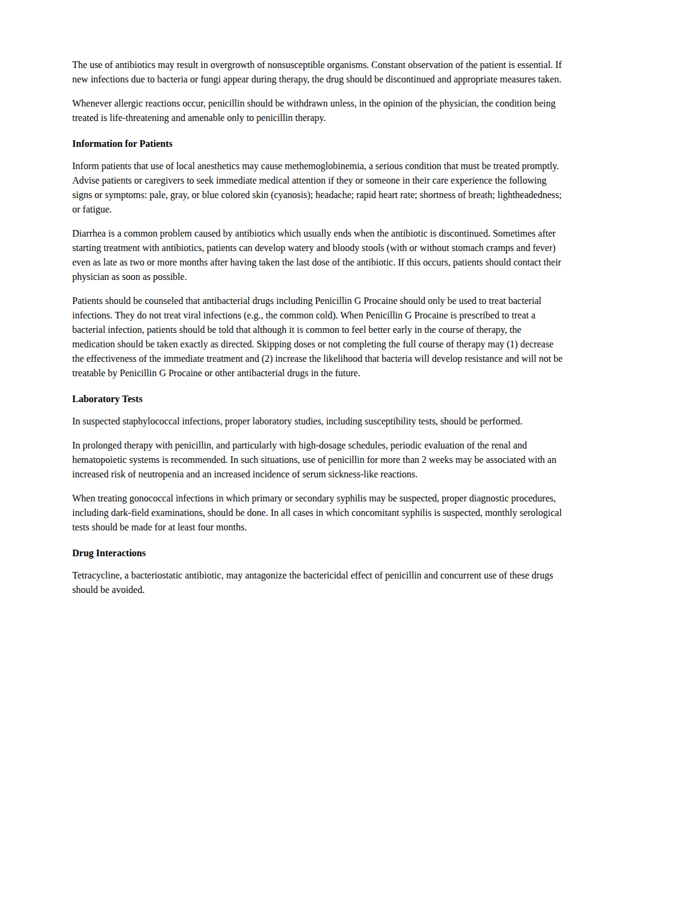The use of antibiotics may result in overgrowth of nonsusceptible organisms. Constant observation of the patient is essential. If new infections due to bacteria or fungi appear during therapy, the drug should be discontinued and appropriate measures taken.
Whenever allergic reactions occur, penicillin should be withdrawn unless, in the opinion of the physician, the condition being treated is life-threatening and amenable only to penicillin therapy.
Information for Patients
Inform patients that use of local anesthetics may cause methemoglobinemia, a serious condition that must be treated promptly. Advise patients or caregivers to seek immediate medical attention if they or someone in their care experience the following signs or symptoms: pale, gray, or blue colored skin (cyanosis); headache; rapid heart rate; shortness of breath; lightheadedness; or fatigue.
Diarrhea is a common problem caused by antibiotics which usually ends when the antibiotic is discontinued. Sometimes after starting treatment with antibiotics, patients can develop watery and bloody stools (with or without stomach cramps and fever) even as late as two or more months after having taken the last dose of the antibiotic. If this occurs, patients should contact their physician as soon as possible.
Patients should be counseled that antibacterial drugs including Penicillin G Procaine should only be used to treat bacterial infections. They do not treat viral infections (e.g., the common cold). When Penicillin G Procaine is prescribed to treat a bacterial infection, patients should be told that although it is common to feel better early in the course of therapy, the medication should be taken exactly as directed. Skipping doses or not completing the full course of therapy may (1) decrease the effectiveness of the immediate treatment and (2) increase the likelihood that bacteria will develop resistance and will not be treatable by Penicillin G Procaine or other antibacterial drugs in the future.
Laboratory Tests
In suspected staphylococcal infections, proper laboratory studies, including susceptibility tests, should be performed.
In prolonged therapy with penicillin, and particularly with high-dosage schedules, periodic evaluation of the renal and hematopoietic systems is recommended. In such situations, use of penicillin for more than 2 weeks may be associated with an increased risk of neutropenia and an increased incidence of serum sickness-like reactions.
When treating gonococcal infections in which primary or secondary syphilis may be suspected, proper diagnostic procedures, including dark-field examinations, should be done. In all cases in which concomitant syphilis is suspected, monthly serological tests should be made for at least four months.
Drug Interactions
Tetracycline, a bacteriostatic antibiotic, may antagonize the bactericidal effect of penicillin and concurrent use of these drugs should be avoided.